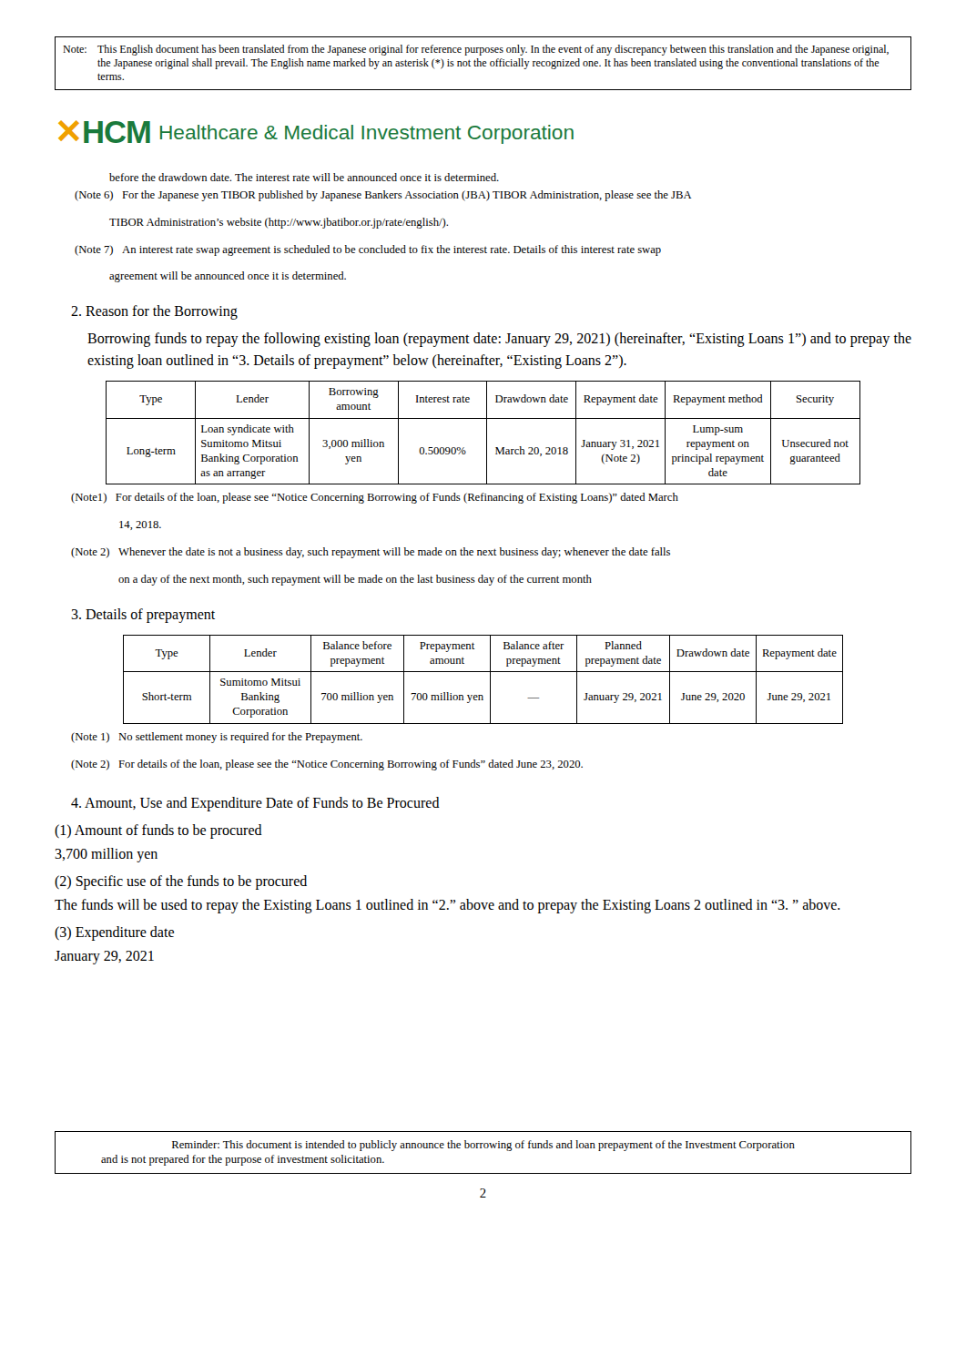| Note: | This English document has been translated from the Japanese original for reference purposes only. In the event of any discrepancy between this translation and the Japanese original, the Japanese original shall prevail. The English name marked by an asterisk (*) is not the officially recognized one. It has been translated using the conventional translations of the terms. |
✕HCM Healthcare & Medical Investment Corporation
before the drawdown date. The interest rate will be announced once it is determined.
(Note 6) For the Japanese yen TIBOR published by Japanese Bankers Association (JBA) TIBOR Administration, please see the JBA
TIBOR Administration’s website (http://www.jbatibor.or.jp/rate/english/).
(Note 7) An interest rate swap agreement is scheduled to be concluded to fix the interest rate. Details of this interest rate swap
agreement will be announced once it is determined.
2. Reason for the Borrowing
Borrowing funds to repay the following existing loan (repayment date: January 29, 2021) (hereinafter, “Existing Loans 1”) and to prepay the existing loan outlined in “3. Details of prepayment” below (hereinafter, “Existing Loans 2”).
| Type | Lender | Borrowing amount | Interest rate | Drawdown date | Repayment date | Repayment method | Security |
| --- | --- | --- | --- | --- | --- | --- | --- |
| Long-term | Loan syndicate with Sumitomo Mitsui Banking Corporation as an arranger | 3,000 million yen | 0.50090% | March 20, 2018 | January 31, 2021 (Note 2) | Lump-sum repayment on principal repayment date | Unsecured not guaranteed |
(Note1) For details of the loan, please see “Notice Concerning Borrowing of Funds (Refinancing of Existing Loans)” dated March
14, 2018.
(Note 2) Whenever the date is not a business day, such repayment will be made on the next business day; whenever the date falls
on a day of the next month, such repayment will be made on the last business day of the current month
3. Details of prepayment
| Type | Lender | Balance before prepayment | Prepayment amount | Balance after prepayment | Planned prepayment date | Drawdown date | Repayment date |
| --- | --- | --- | --- | --- | --- | --- | --- |
| Short-term | Sumitomo Mitsui Banking Corporation | 700 million yen | 700 million yen | — | January 29, 2021 | June 29, 2020 | June 29, 2021 |
(Note 1) No settlement money is required for the Prepayment.
(Note 2) For details of the loan, please see the “Notice Concerning Borrowing of Funds” dated June 23, 2020.
4. Amount, Use and Expenditure Date of Funds to Be Procured
(1) Amount of funds to be procured
3,700 million yen
(2) Specific use of the funds to be procured
The funds will be used to repay the Existing Loans 1 outlined in “2.” above and to prepay the Existing Loans 2 outlined in “3. ” above.
(3) Expenditure date
January 29, 2021
Reminder: This document is intended to publicly announce the borrowing of funds and loan prepayment of the Investment Corporation and is not prepared for the purpose of investment solicitation.
2